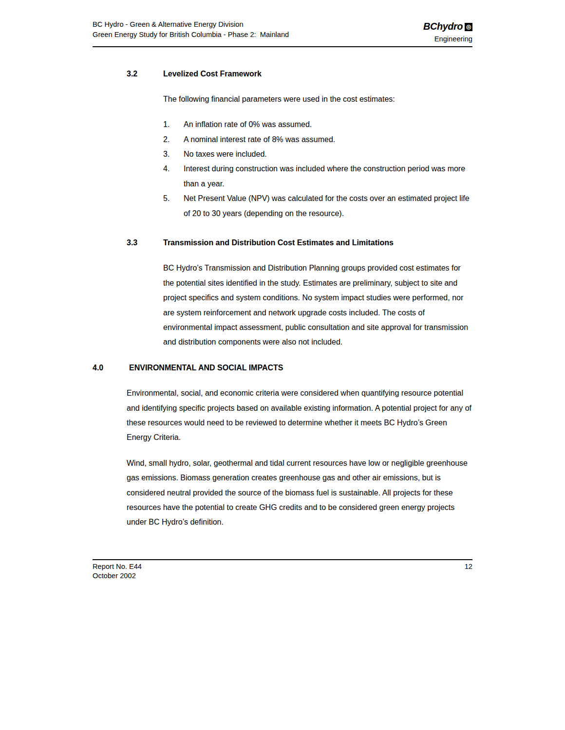BC Hydro - Green & Alternative Energy Division
Green Energy Study for British Columbia - Phase 2: Mainland
BChydro◎
Engineering
3.2 Levelized Cost Framework
The following financial parameters were used in the cost estimates:
1. An inflation rate of 0% was assumed.
2. A nominal interest rate of 8% was assumed.
3. No taxes were included.
4. Interest during construction was included where the construction period was more than a year.
5. Net Present Value (NPV) was calculated for the costs over an estimated project life of 20 to 30 years (depending on the resource).
3.3 Transmission and Distribution Cost Estimates and Limitations
BC Hydro’s Transmission and Distribution Planning groups provided cost estimates for the potential sites identified in the study. Estimates are preliminary, subject to site and project specifics and system conditions. No system impact studies were performed, nor are system reinforcement and network upgrade costs included. The costs of environmental impact assessment, public consultation and site approval for transmission and distribution components were also not included.
4.0 ENVIRONMENTAL AND SOCIAL IMPACTS
Environmental, social, and economic criteria were considered when quantifying resource potential and identifying specific projects based on available existing information. A potential project for any of these resources would need to be reviewed to determine whether it meets BC Hydro’s Green Energy Criteria.
Wind, small hydro, solar, geothermal and tidal current resources have low or negligible greenhouse gas emissions. Biomass generation creates greenhouse gas and other air emissions, but is considered neutral provided the source of the biomass fuel is sustainable. All projects for these resources have the potential to create GHG credits and to be considered green energy projects under BC Hydro’s definition.
Report No. E44
October 2002
12